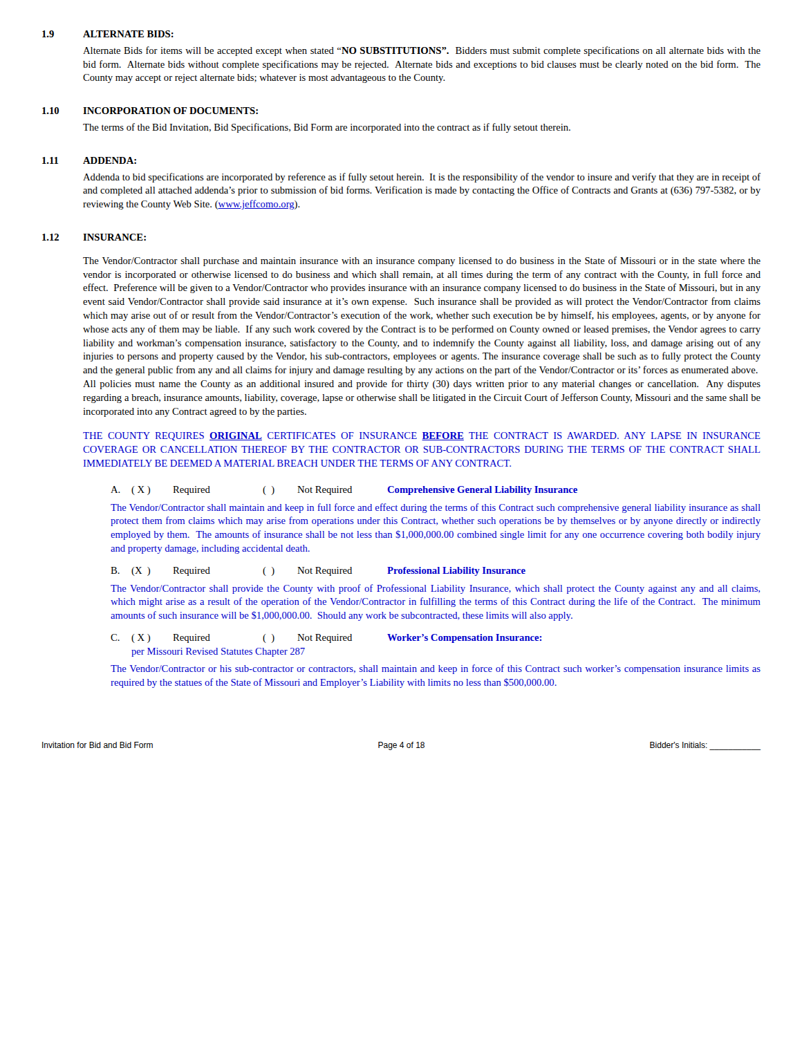1.9
Alternate Bids:
Alternate Bids for items will be accepted except when stated “NO SUBSTITUTIONS”. Bidders must submit complete specifications on all alternate bids with the bid form. Alternate bids without complete specifications may be rejected. Alternate bids and exceptions to bid clauses must be clearly noted on the bid form. The County may accept or reject alternate bids; whatever is most advantageous to the County.
1.10
Incorporation of Documents:
The terms of the Bid Invitation, Bid Specifications, Bid Form are incorporated into the contract as if fully setout therein.
1.11
Addenda:
Addenda to bid specifications are incorporated by reference as if fully setout herein. It is the responsibility of the vendor to insure and verify that they are in receipt of and completed all attached addenda’s prior to submission of bid forms. Verification is made by contacting the Office of Contracts and Grants at (636) 797-5382, or by reviewing the County Web Site. (www.jeffcomo.org).
1.12
Insurance:
The Vendor/Contractor shall purchase and maintain insurance with an insurance company licensed to do business in the State of Missouri or in the state where the vendor is incorporated or otherwise licensed to do business and which shall remain, at all times during the term of any contract with the County, in full force and effect. Preference will be given to a Vendor/Contractor who provides insurance with an insurance company licensed to do business in the State of Missouri, but in any event said Vendor/Contractor shall provide said insurance at it’s own expense. Such insurance shall be provided as will protect the Vendor/Contractor from claims which may arise out of or result from the Vendor/Contractor’s execution of the work, whether such execution be by himself, his employees, agents, or by anyone for whose acts any of them may be liable. If any such work covered by the Contract is to be performed on County owned or leased premises, the Vendor agrees to carry liability and workman’s compensation insurance, satisfactory to the County, and to indemnify the County against all liability, loss, and damage arising out of any injuries to persons and property caused by the Vendor, his sub-contractors, employees or agents. The insurance coverage shall be such as to fully protect the County and the general public from any and all claims for injury and damage resulting by any actions on the part of the Vendor/Contractor or its’ forces as enumerated above. All policies must name the County as an additional insured and provide for thirty (30) days written prior to any material changes or cancellation. Any disputes regarding a breach, insurance amounts, liability, coverage, lapse or otherwise shall be litigated in the Circuit Court of Jefferson County, Missouri and the same shall be incorporated into any Contract agreed to by the parties.
THE COUNTY REQUIRES ORIGINAL CERTIFICATES OF INSURANCE BEFORE THE CONTRACT IS AWARDED. ANY LAPSE IN INSURANCE COVERAGE OR CANCELLATION THEREOF BY THE CONTRACTOR OR SUB-CONTRACTORS DURING THE TERMS OF THE CONTRACT SHALL IMMEDIATELY BE DEEMED A MATERIAL BREACH UNDER THE TERMS OF ANY CONTRACT.
A.
( X ) Required ( ) Not Required Comprehensive General Liability Insurance
The Vendor/Contractor shall maintain and keep in full force and effect during the terms of this Contract such comprehensive general liability insurance as shall protect them from claims which may arise from operations under this Contract, whether such operations be by themselves or by anyone directly or indirectly employed by them. The amounts of insurance shall be not less than $1,000,000.00 combined single limit for any one occurrence covering both bodily injury and property damage, including accidental death.
B.
(X ) Required ( ) Not Required Professional Liability Insurance
The Vendor/Contractor shall provide the County with proof of Professional Liability Insurance, which shall protect the County against any and all claims, which might arise as a result of the operation of the Vendor/Contractor in fulfilling the terms of this Contract during the life of the Contract. The minimum amounts of such insurance will be $1,000,000.00. Should any work be subcontracted, these limits will also apply.
C.
( X ) Required ( ) Not Required Worker’s Compensation Insurance:
per Missouri Revised Statutes Chapter 287
The Vendor/Contractor or his sub-contractor or contractors, shall maintain and keep in force of this Contract such worker’s compensation insurance limits as required by the statues of the State of Missouri and Employer’s Liability with limits no less than $500,000.00.
Invitation for Bid and Bid Form Page 4 of 18 Bidder's Initials: ___________